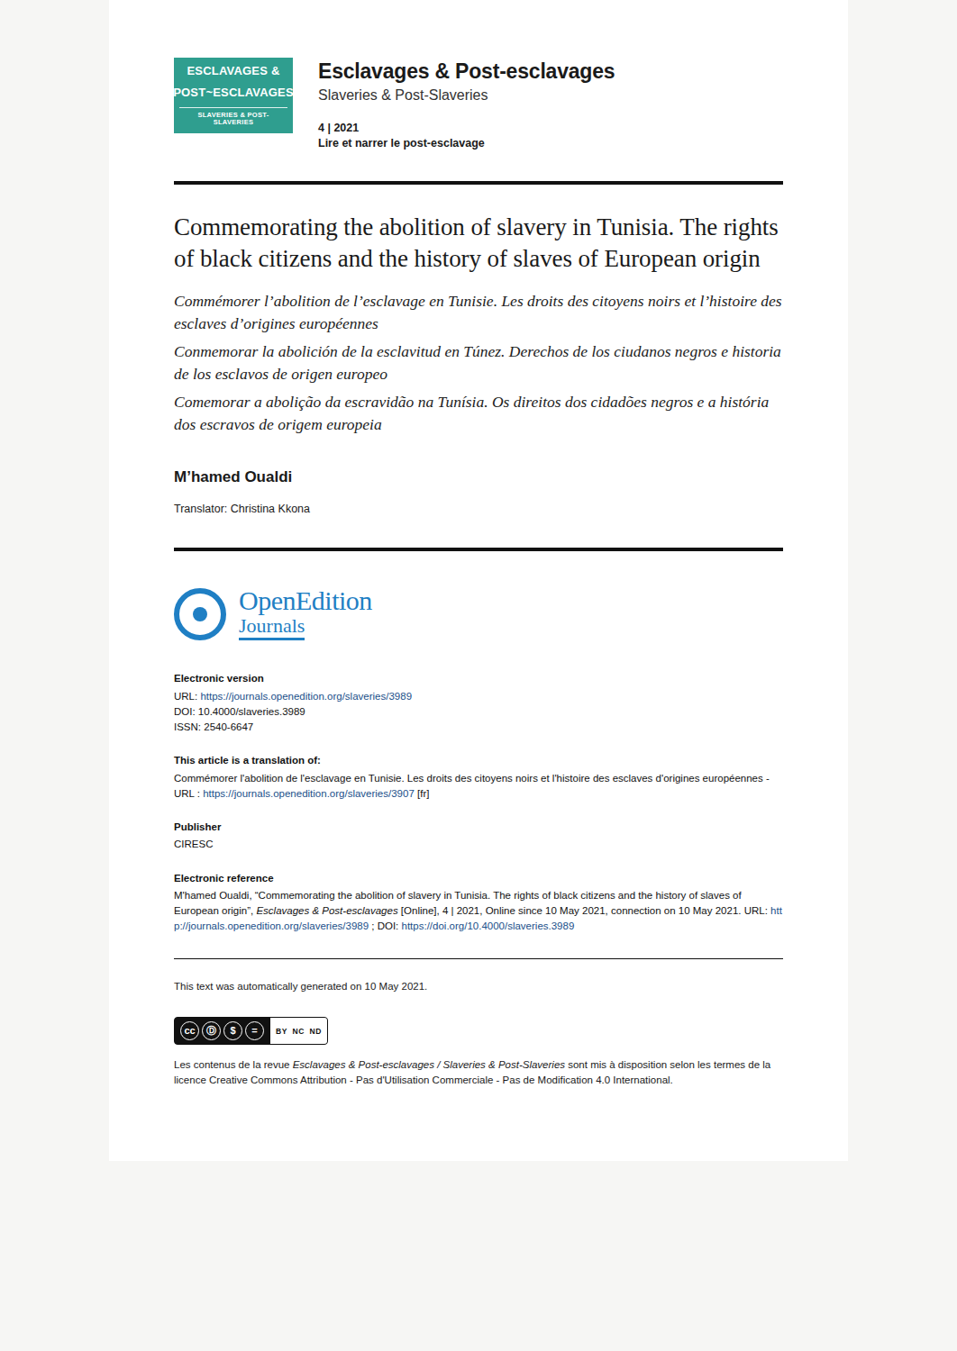ESCLAVAGES & POST~ESCLAVAGES SLAVERIES & POST-SLAVERIES
Esclavages & Post-esclavages
Slaveries & Post-Slaveries
4 | 2021
Lire et narrer le post-esclavage
Commemorating the abolition of slavery in Tunisia. The rights of black citizens and the history of slaves of European origin
Commémorer l’abolition de l’esclavage en Tunisie. Les droits des citoyens noirs et l’histoire des esclaves d’origines européennes
Conmemorar la abolición de la esclavitud en Túnez. Derechos de los ciudanos negros e historia de los esclavos de origen europeo
Comemorar a abolição da escravidão na Tunísia. Os direitos dos cidadões negros e a história dos escravos de origem europeia
M’hamed Oualdi
Translator: Christina Kkona
OpenEdition Journals
Electronic version
URL: https://journals.openedition.org/slaveries/3989
DOI: 10.4000/slaveries.3989
ISSN: 2540-6647
This article is a translation of:
Commémorer l'abolition de l'esclavage en Tunisie. Les droits des citoyens noirs et l'histoire des esclaves d'origines européennes - URL : https://journals.openedition.org/slaveries/3907 [fr]
Publisher
CIRESC
Electronic reference
M'hamed Oualdi, “Commemorating the abolition of slavery in Tunisia. The rights of black citizens and the history of slaves of European origin”, Esclavages & Post-esclavages [Online], 4 | 2021, Online since 10 May 2021, connection on 10 May 2021. URL: http://journals.openedition.org/slaveries/3989 ; DOI: https://doi.org/10.4000/slaveries.3989
This text was automatically generated on 10 May 2021.
cc Ⓓ $ = BY NC ND
Les contenus de la revue Esclavages & Post-esclavages / Slaveries & Post-Slaveries sont mis à disposition selon les termes de la licence Creative Commons Attribution - Pas d'Utilisation Commerciale - Pas de Modification 4.0 International.